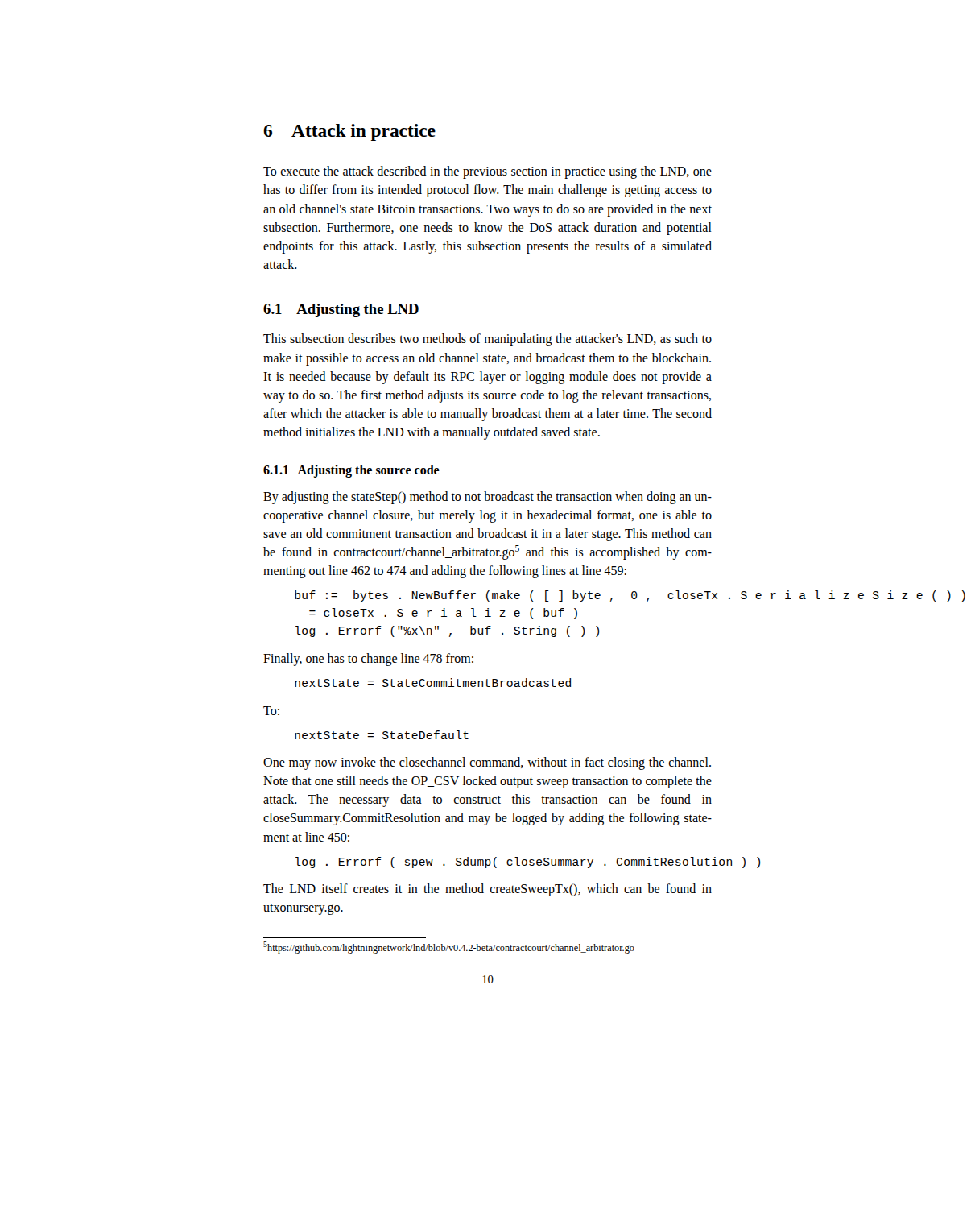6 Attack in practice
To execute the attack described in the previous section in practice using the LND, one has to differ from its intended protocol flow. The main challenge is getting access to an old channel's state Bitcoin transactions. Two ways to do so are provided in the next subsection. Furthermore, one needs to know the DoS attack duration and potential endpoints for this attack. Lastly, this subsection presents the results of a simulated attack.
6.1 Adjusting the LND
This subsection describes two methods of manipulating the attacker's LND, as such to make it possible to access an old channel state, and broadcast them to the blockchain. It is needed because by default its RPC layer or logging module does not provide a way to do so. The first method adjusts its source code to log the relevant transactions, after which the attacker is able to manually broadcast them at a later time. The second method initializes the LND with a manually outdated saved state.
6.1.1 Adjusting the source code
By adjusting the stateStep() method to not broadcast the transaction when doing an uncooperative channel closure, but merely log it in hexadecimal format, one is able to save an old commitment transaction and broadcast it in a later stage. This method can be found in contractcourt/channel_arbitrator.go5 and this is accomplished by commenting out line 462 to 474 and adding the following lines at line 459:
buf := bytes . NewBuffer (make ( [ ] byte , 0 , closeTx . S e r i a l i z e S i z e ( ) ) ) _ = closeTx . S e r i a l i z e ( buf ) log . Errorf ("%x\n" , buf . String ( ) )
Finally, one has to change line 478 from:
nextState = StateCommitmentBroadcasted
To:
nextState = StateDefault
One may now invoke the closechannel command, without in fact closing the channel. Note that one still needs the OP_CSV locked output sweep transaction to complete the attack. The necessary data to construct this transaction can be found in closeSummary.CommitResolution and may be logged by adding the following statement at line 450:
log . Errorf ( spew . Sdump( closeSummary . CommitResolution ) )
The LND itself creates it in the method createSweepTx(), which can be found in utxonursery.go.
5https://github.com/lightningnetwork/lnd/blob/v0.4.2-beta/contractcourt/channel_arbitrator.go
10